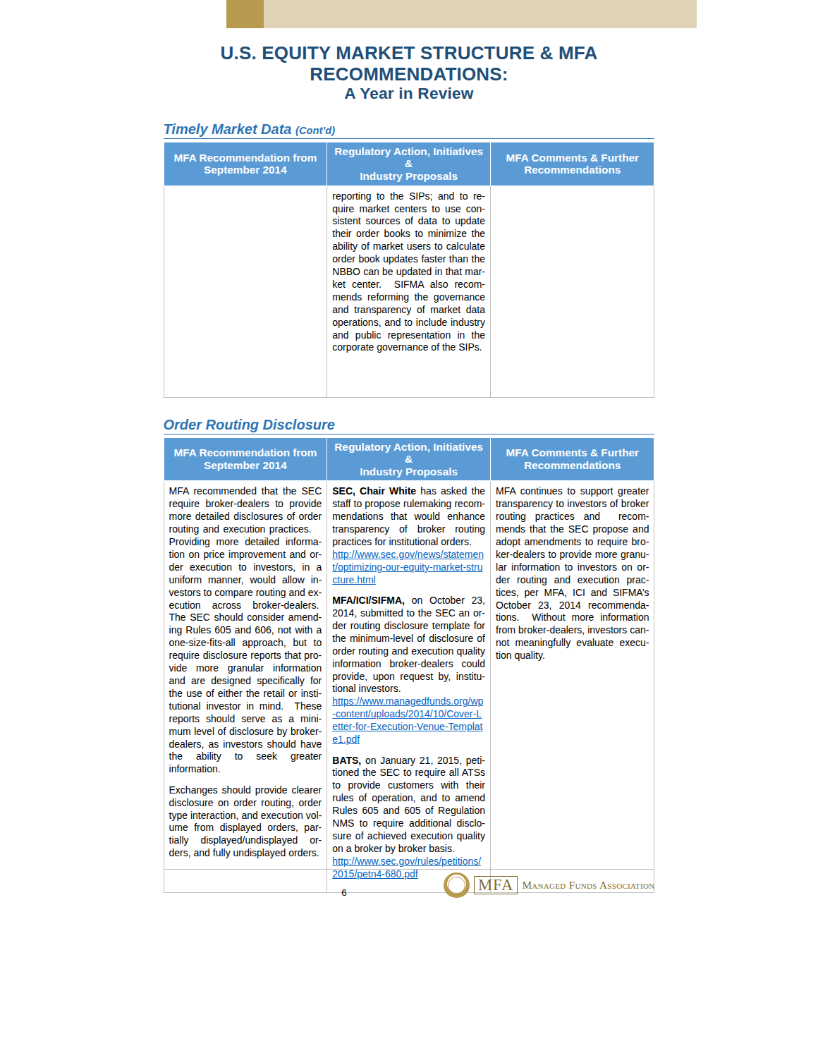U.S. EQUITY MARKET STRUCTURE & MFA RECOMMENDATIONS: A Year in Review
Timely Market Data (Cont’d)
| MFA Recommendation from September 2014 | Regulatory Action, Initiatives & Industry Proposals | MFA Comments & Further Recommendations |
| --- | --- | --- |
| | reporting to the SIPs; and to require market centers to use consistent sources of data to update their order books to minimize the ability of market users to calculate order book updates faster than the NBBO can be updated in that market center. SIFMA also recommends reforming the governance and transparency of market data operations, and to include industry and public representation in the corporate governance of the SIPs. | |
Order Routing Disclosure
| MFA Recommendation from September 2014 | Regulatory Action, Initiatives & Industry Proposals | MFA Comments & Further Recommendations |
| --- | --- | --- |
| MFA recommended that the SEC require broker-dealers to provide more detailed disclosures of order routing and execution practices. Providing more detailed information on price improvement and order execution to investors, in a uniform manner, would allow investors to compare routing and execution across broker-dealers. The SEC should consider amending Rules 605 and 606, not with a one-size-fits-all approach, but to require disclosure reports that provide more granular information and are designed specifically for the use of either the retail or institutional investor in mind. These reports should serve as a minimum level of disclosure by broker-dealers, as investors should have the ability to seek greater information. Exchanges should provide clearer disclosure on order routing, order type interaction, and execution volume from displayed orders, partially displayed/undisplayed orders, and fully undisplayed orders. | SEC, Chair White has asked the staff to propose rulemaking recommendations that would enhance transparency of broker routing practices for institutional orders. http://www.sec.gov/news/statement/optimizing-our-equity-market-structure.html MFA/ICI/SIFMA, on October 23, 2014, submitted to the SEC an order routing disclosure template for the minimum-level of disclosure of order routing and execution quality information broker-dealers could provide, upon request by, institutional investors. https://www.managedfunds.org/wp-content/uploads/2014/10/Cover-Letter-for-Execution-Venue-Template1.pdf BATS, on January 21, 2015, petitioned the SEC to require all ATSs to provide customers with their rules of operation, and to amend Rules 605 and 605 of Regulation NMS to require additional disclosure of achieved execution quality on a broker by broker basis. http://www.sec.gov/rules/petitions/2015/petn4-680.pdf | MFA continues to support greater transparency to investors of broker routing practices and recommends that the SEC propose and adopt amendments to require broker-dealers to provide more granular information to investors on order routing and execution practices, per MFA, ICI and SIFMA’s October 23, 2014 recommendations. Without more information from broker-dealers, investors cannot meaningfully evaluate execution quality. |
6
MFA
Managed Funds Association